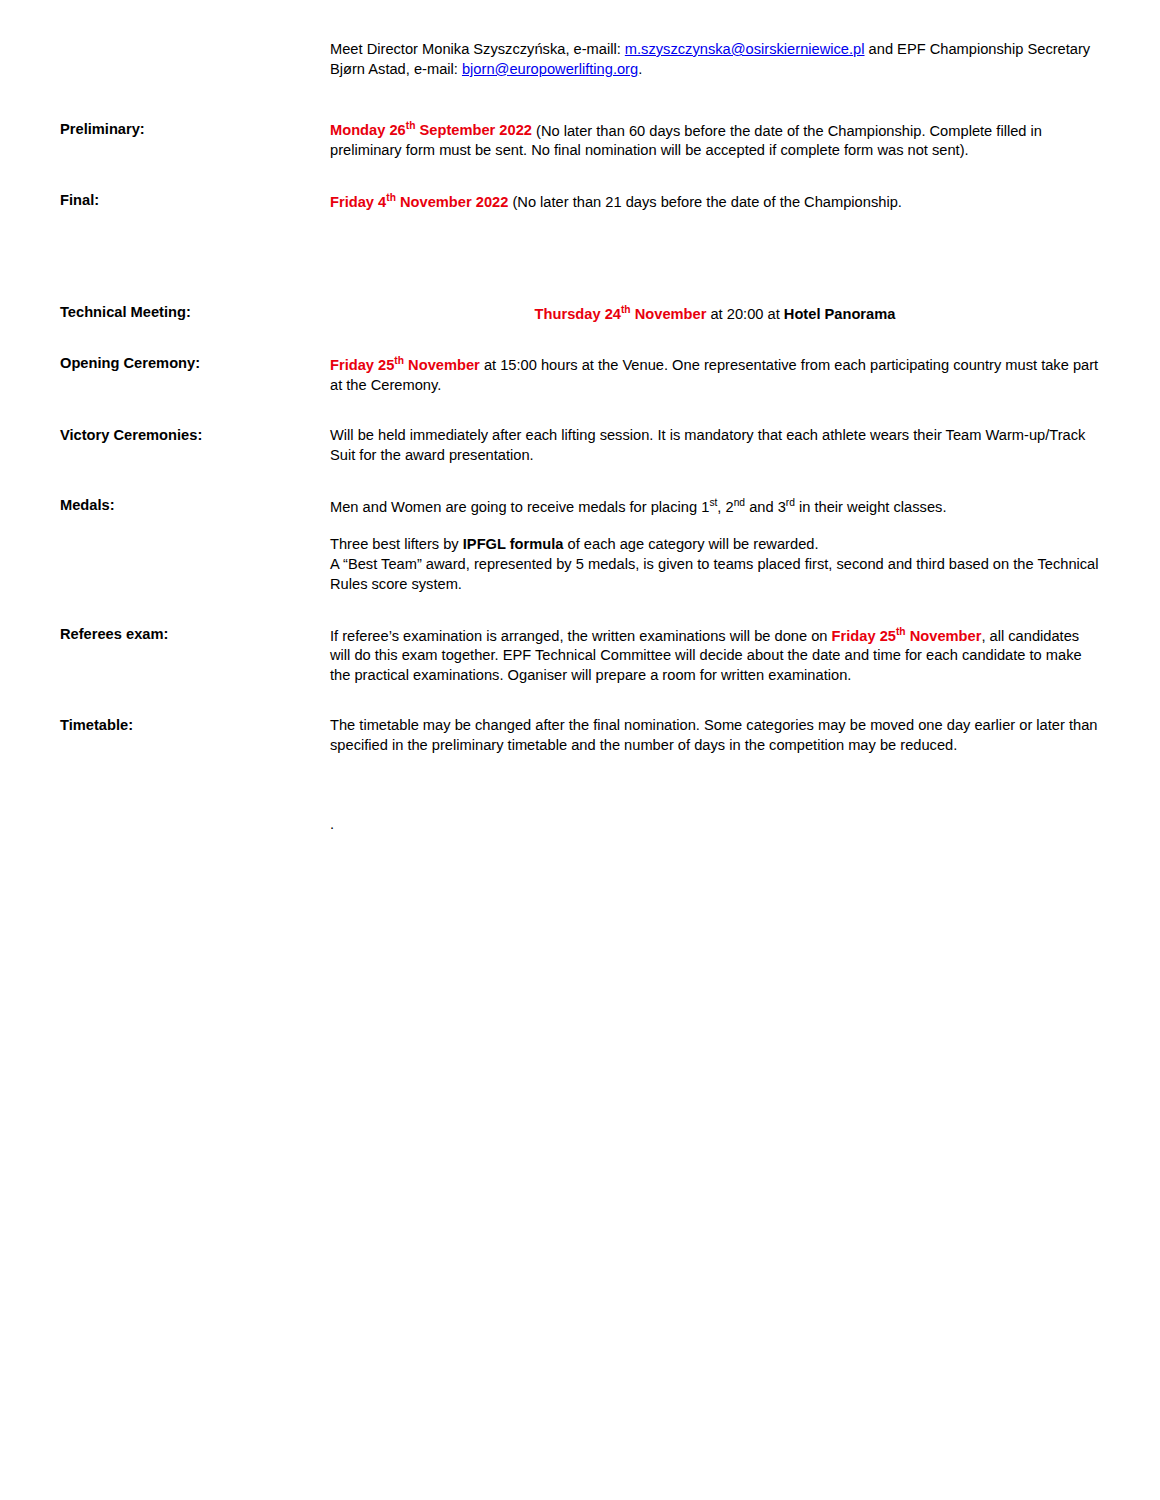Meet Director Monika Szyszczyńska, e-maill: m.szyszczynska@osirskierniewice.pl and EPF Championship Secretary Bjørn Astad, e-mail: bjorn@europowerlifting.org.
Preliminary:
Monday 26th September 2022 (No later than 60 days before the date of the Championship. Complete filled in preliminary form must be sent. No final nomination will be accepted if complete form was not sent).
Final:
Friday 4th November 2022 (No later than 21 days before the date of the Championship.
Technical Meeting:
Thursday 24th November at 20:00 at Hotel Panorama
Opening Ceremony:
Friday 25th November at 15:00 hours at the Venue. One representative from each participating country must take part at the Ceremony.
Victory Ceremonies:
Will be held immediately after each lifting session. It is mandatory that each athlete wears their Team Warm-up/Track Suit for the award presentation.
Medals:
Men and Women are going to receive medals for placing 1st, 2nd and 3rd in their weight classes.
Three best lifters by IPFGL formula of each age category will be rewarded.
A “Best Team” award, represented by 5 medals, is given to teams placed first, second and third based on the Technical Rules score system.
Referees exam:
If referee’s examination is arranged, the written examinations will be done on Friday 25th November, all candidates will do this exam together. EPF Technical Committee will decide about the date and time for each candidate to make the practical examinations. Oganiser will prepare a room for written examination.
Timetable:
The timetable may be changed after the final nomination. Some categories may be moved one day earlier or later than specified in the preliminary timetable and the number of days in the competition may be reduced.
.